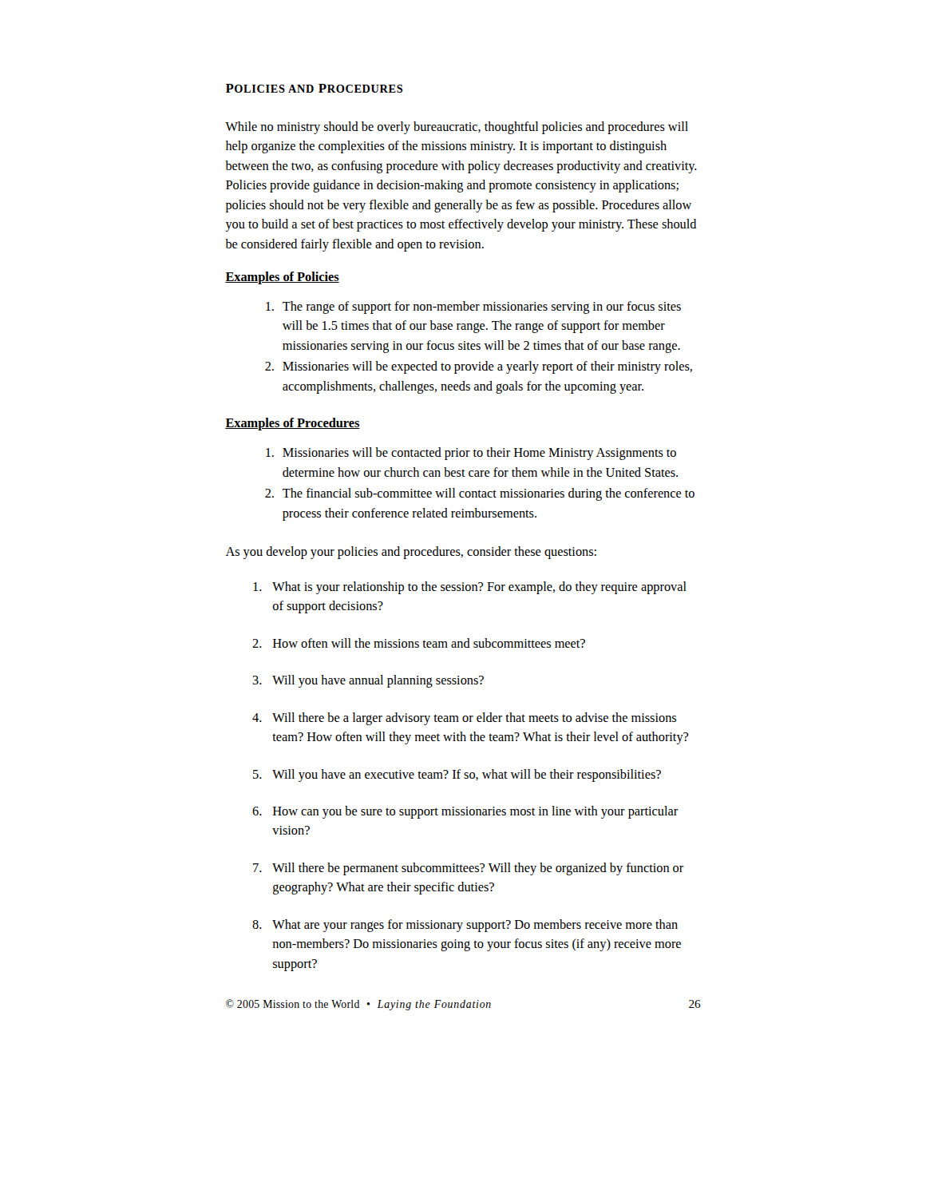POLICIES AND PROCEDURES
While no ministry should be overly bureaucratic, thoughtful policies and procedures will help organize the complexities of the missions ministry. It is important to distinguish between the two, as confusing procedure with policy decreases productivity and creativity. Policies provide guidance in decision-making and promote consistency in applications; policies should not be very flexible and generally be as few as possible. Procedures allow you to build a set of best practices to most effectively develop your ministry. These should be considered fairly flexible and open to revision.
Examples of Policies
The range of support for non-member missionaries serving in our focus sites will be 1.5 times that of our base range. The range of support for member missionaries serving in our focus sites will be 2 times that of our base range.
Missionaries will be expected to provide a yearly report of their ministry roles, accomplishments, challenges, needs and goals for the upcoming year.
Examples of Procedures
Missionaries will be contacted prior to their Home Ministry Assignments to determine how our church can best care for them while in the United States.
The financial sub-committee will contact missionaries during the conference to process their conference related reimbursements.
As you develop your policies and procedures, consider these questions:
What is your relationship to the session? For example, do they require approval of support decisions?
How often will the missions team and subcommittees meet?
Will you have annual planning sessions?
Will there be a larger advisory team or elder that meets to advise the missions team? How often will they meet with the team? What is their level of authority?
Will you have an executive team? If so, what will be their responsibilities?
How can you be sure to support missionaries most in line with your particular vision?
Will there be permanent subcommittees? Will they be organized by function or geography? What are their specific duties?
What are your ranges for missionary support? Do members receive more than non-members? Do missionaries going to your focus sites (if any) receive more support?
© 2005 Mission to the World • Laying the Foundation
26